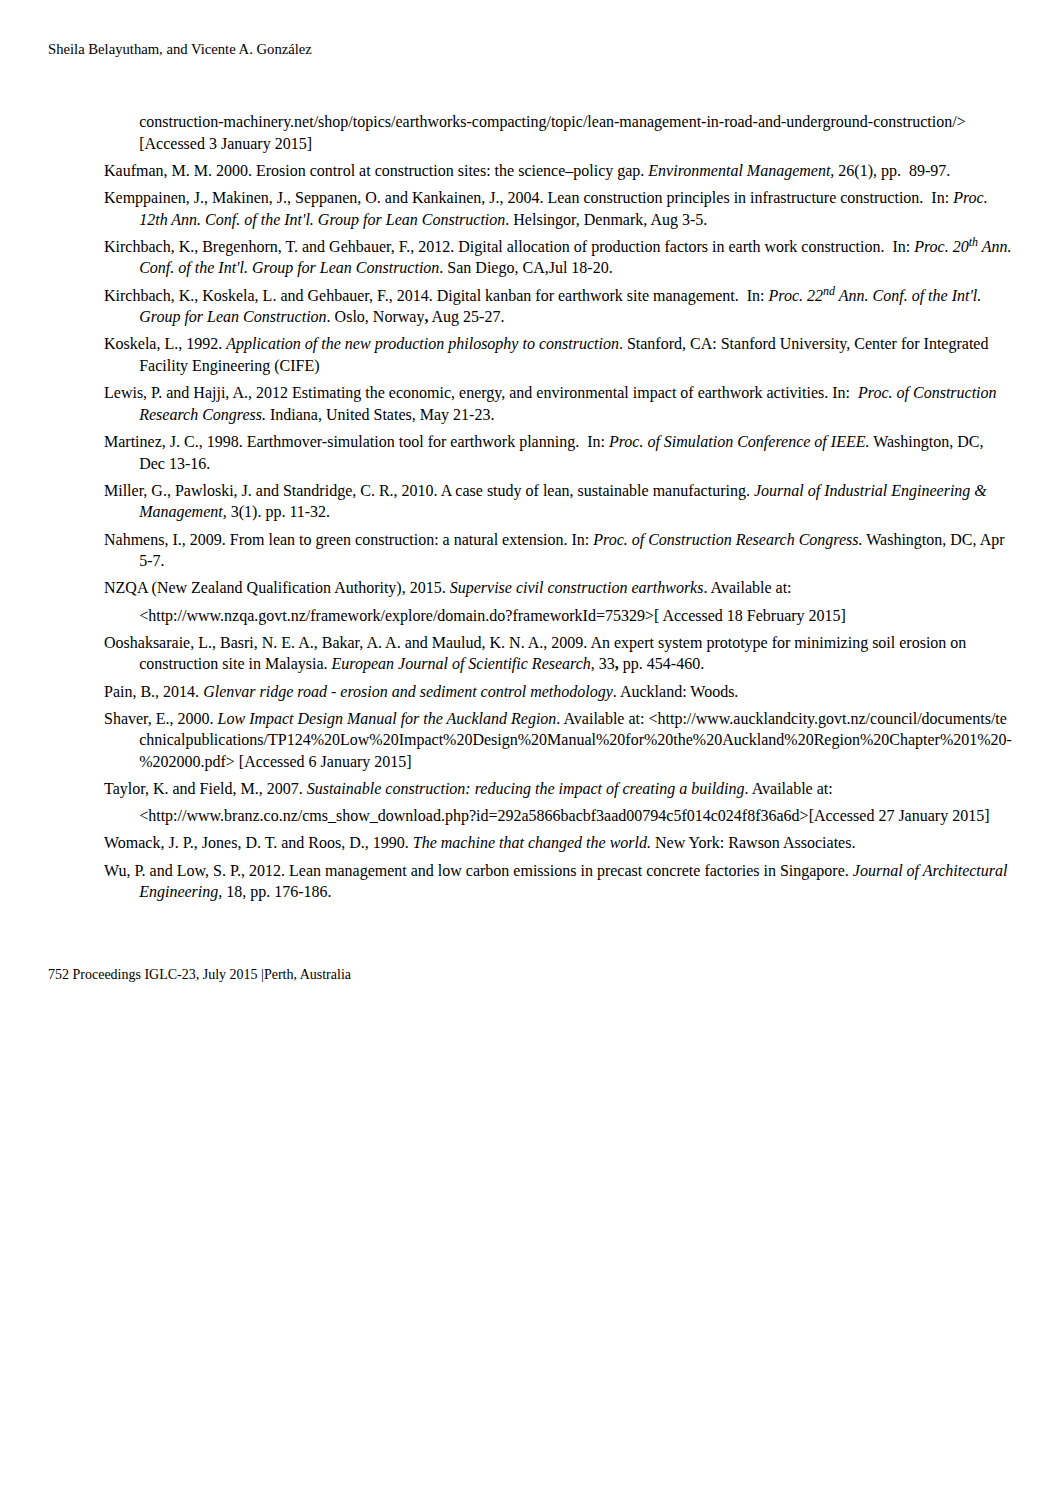Sheila Belayutham, and Vicente A. González
construction-machinery.net/shop/topics/earthworks-compacting/topic/lean-management-in-road-and-underground-construction/>[Accessed 3 January 2015]
Kaufman, M. M. 2000. Erosion control at construction sites: the science–policy gap. Environmental Management, 26(1), pp. 89-97.
Kemppainen, J., Makinen, J., Seppanen, O. and Kankainen, J., 2004. Lean construction principles in infrastructure construction. In: Proc. 12th Ann. Conf. of the Int'l. Group for Lean Construction. Helsingor, Denmark, Aug 3-5.
Kirchbach, K., Bregenhorn, T. and Gehbauer, F., 2012. Digital allocation of production factors in earth work construction. In: Proc. 20th Ann. Conf. of the Int'l. Group for Lean Construction. San Diego, CA,Jul 18-20.
Kirchbach, K., Koskela, L. and Gehbauer, F., 2014. Digital kanban for earthwork site management. In: Proc. 22nd Ann. Conf. of the Int'l. Group for Lean Construction. Oslo, Norway, Aug 25-27.
Koskela, L., 1992. Application of the new production philosophy to construction. Stanford, CA: Stanford University, Center for Integrated Facility Engineering (CIFE)
Lewis, P. and Hajji, A., 2012 Estimating the economic, energy, and environmental impact of earthwork activities. In: Proc. of Construction Research Congress. Indiana, United States, May 21-23.
Martinez, J. C., 1998. Earthmover-simulation tool for earthwork planning. In: Proc. of Simulation Conference of IEEE. Washington, DC, Dec 13-16.
Miller, G., Pawloski, J. and Standridge, C. R., 2010. A case study of lean, sustainable manufacturing. Journal of Industrial Engineering & Management, 3(1). pp. 11-32.
Nahmens, I., 2009. From lean to green construction: a natural extension. In: Proc. of Construction Research Congress. Washington, DC, Apr 5-7.
NZQA (New Zealand Qualification Authority), 2015. Supervise civil construction earthworks. Available at:
<http://www.nzqa.govt.nz/framework/explore/domain.do?frameworkId=75329>[ Accessed 18 February 2015]
Ooshaksaraie, L., Basri, N. E. A., Bakar, A. A. and Maulud, K. N. A., 2009. An expert system prototype for minimizing soil erosion on construction site in Malaysia. European Journal of Scientific Research, 33, pp. 454-460.
Pain, B., 2014. Glenvar ridge road - erosion and sediment control methodology. Auckland: Woods.
Shaver, E., 2000. Low Impact Design Manual for the Auckland Region. Available at: <http://www.aucklandcity.govt.nz/council/documents/technicalpublications/TP124%20Low%20Impact%20Design%20Manual%20for%20the%20Auckland%20Region%20Chapter%201%20-%202000.pdf> [Accessed 6 January 2015]
Taylor, K. and Field, M., 2007. Sustainable construction: reducing the impact of creating a building. Available at:
<http://www.branz.co.nz/cms_show_download.php?id=292a5866bacbf3aad00794c5f014c024f8f36a6d>[Accessed 27 January 2015]
Womack, J. P., Jones, D. T. and Roos, D., 1990. The machine that changed the world. New York: Rawson Associates.
Wu, P. and Low, S. P., 2012. Lean management and low carbon emissions in precast concrete factories in Singapore. Journal of Architectural Engineering, 18, pp. 176-186.
752 Proceedings IGLC-23, July 2015 |Perth, Australia